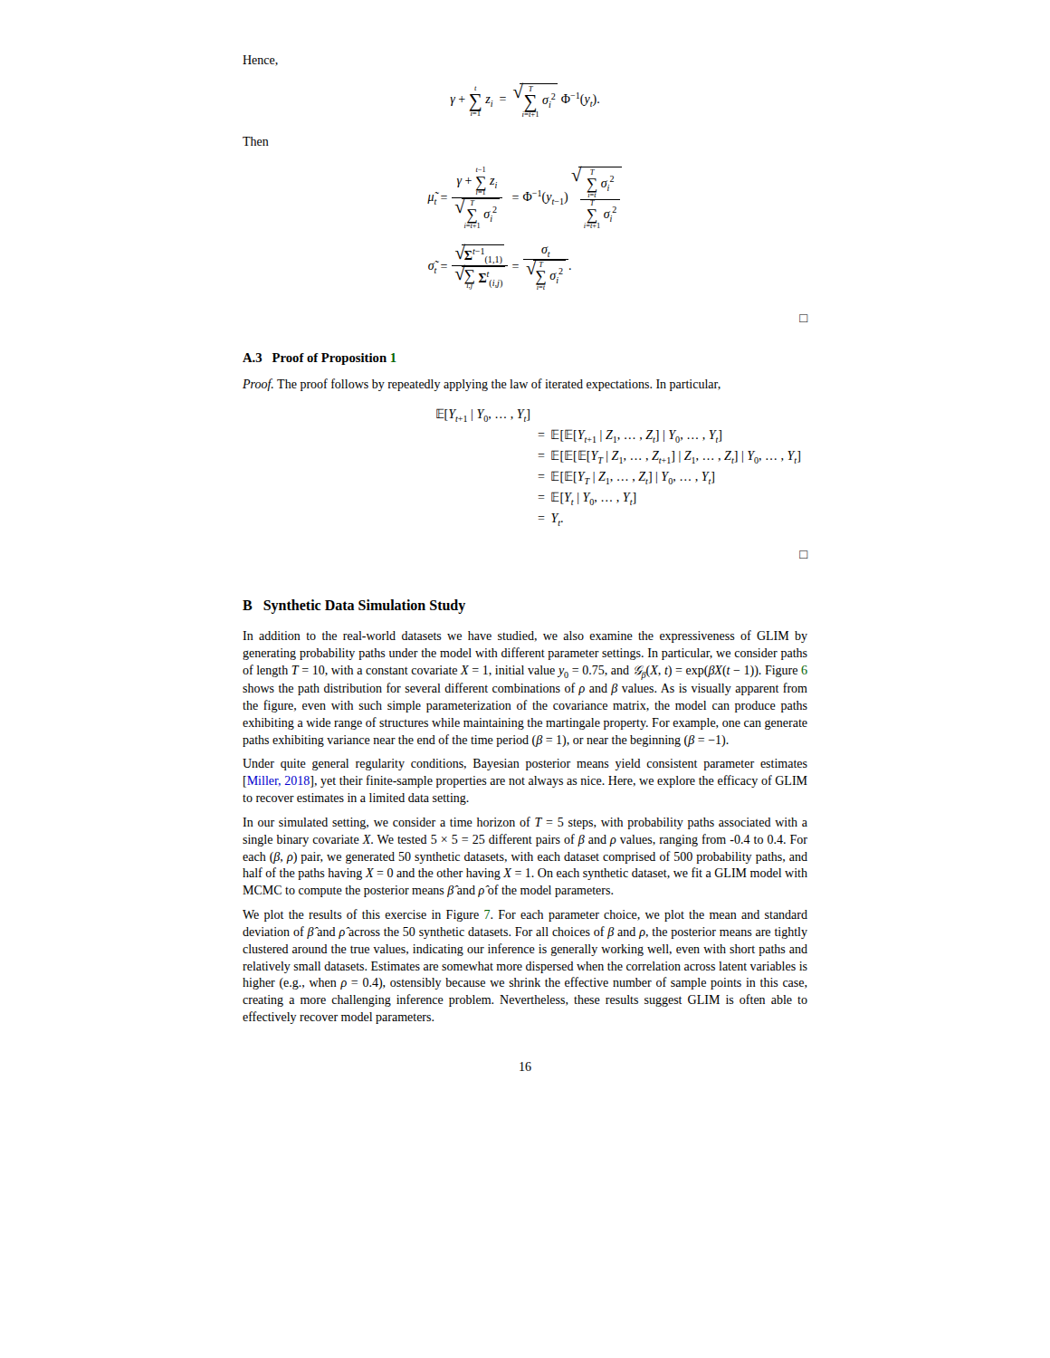Hence,
γ + t∑i=1 zi = T∑i=t+1 σi2 Φ−1(yt).
Then
| μ̃ t | = | γ + t −1 ∑ i =1 z i T ∑ i = t +1 σ i 2 | = | Φ −1 ( y t −1 ) T ∑ i = t σ i 2 T ∑ i = t +1 σ i 2 |
| σ̃ t | = | Σ t −1 (1,1) ∑ i , j Σ t ( i , j ) | = | σ t T ∑ i = t σ i 2 . |
□
A.3 Proof of Proposition 1
Proof. The proof follows by repeatedly applying the law of iterated expectations. In particular,
| 𝔼[ Y t +1 / Y 0 , … , Y t ] | | |
| | = | 𝔼[𝔼[ Y t +1 / Z 1 , … , Z t ] / Y 0 , … , Y t ] |
| | = | 𝔼[𝔼[𝔼[ Y T / Z 1 , … , Z t +1 ] / Z 1 , … , Z t ] / Y 0 , … , Y t ] |
| | = | 𝔼[𝔼[ Y T / Z 1 , … , Z t ] / Y 0 , … , Y t ] |
| | = | 𝔼[ Y t / Y 0 , … , Y t ] |
| | = | Y t . |
□
B Synthetic Data Simulation Study
In addition to the real-world datasets we have studied, we also examine the expressiveness of GLIM by generating probability paths under the model with different parameter settings. In particular, we consider paths of length T = 10, with a constant covariate X = 1, initial value y0 = 0.75, and 𝒢β(X, t) = exp(βX(t − 1)). Figure 6 shows the path distribution for several different combinations of ρ and β values. As is visually apparent from the figure, even with such simple parameterization of the covariance matrix, the model can produce paths exhibiting a wide range of structures while maintaining the martingale property. For example, one can generate paths exhibiting variance near the end of the time period (β = 1), or near the beginning (β = −1).
Under quite general regularity conditions, Bayesian posterior means yield consistent parameter estimates [Miller, 2018], yet their finite-sample properties are not always as nice. Here, we explore the efficacy of GLIM to recover estimates in a limited data setting.
In our simulated setting, we consider a time horizon of T = 5 steps, with probability paths associated with a single binary covariate X. We tested 5 × 5 = 25 different pairs of β and ρ values, ranging from -0.4 to 0.4. For each (β, ρ) pair, we generated 50 synthetic datasets, with each dataset comprised of 500 probability paths, and half of the paths having X = 0 and the other having X = 1. On each synthetic dataset, we fit a GLIM model with MCMC to compute the posterior means β̂ and ρ̂ of the model parameters.
We plot the results of this exercise in Figure 7. For each parameter choice, we plot the mean and standard deviation of β̂ and ρ̂ across the 50 synthetic datasets. For all choices of β and ρ, the posterior means are tightly clustered around the true values, indicating our inference is generally working well, even with short paths and relatively small datasets. Estimates are somewhat more dispersed when the correlation across latent variables is higher (e.g., when ρ = 0.4), ostensibly because we shrink the effective number of sample points in this case, creating a more challenging inference problem. Nevertheless, these results suggest GLIM is often able to effectively recover model parameters.
16